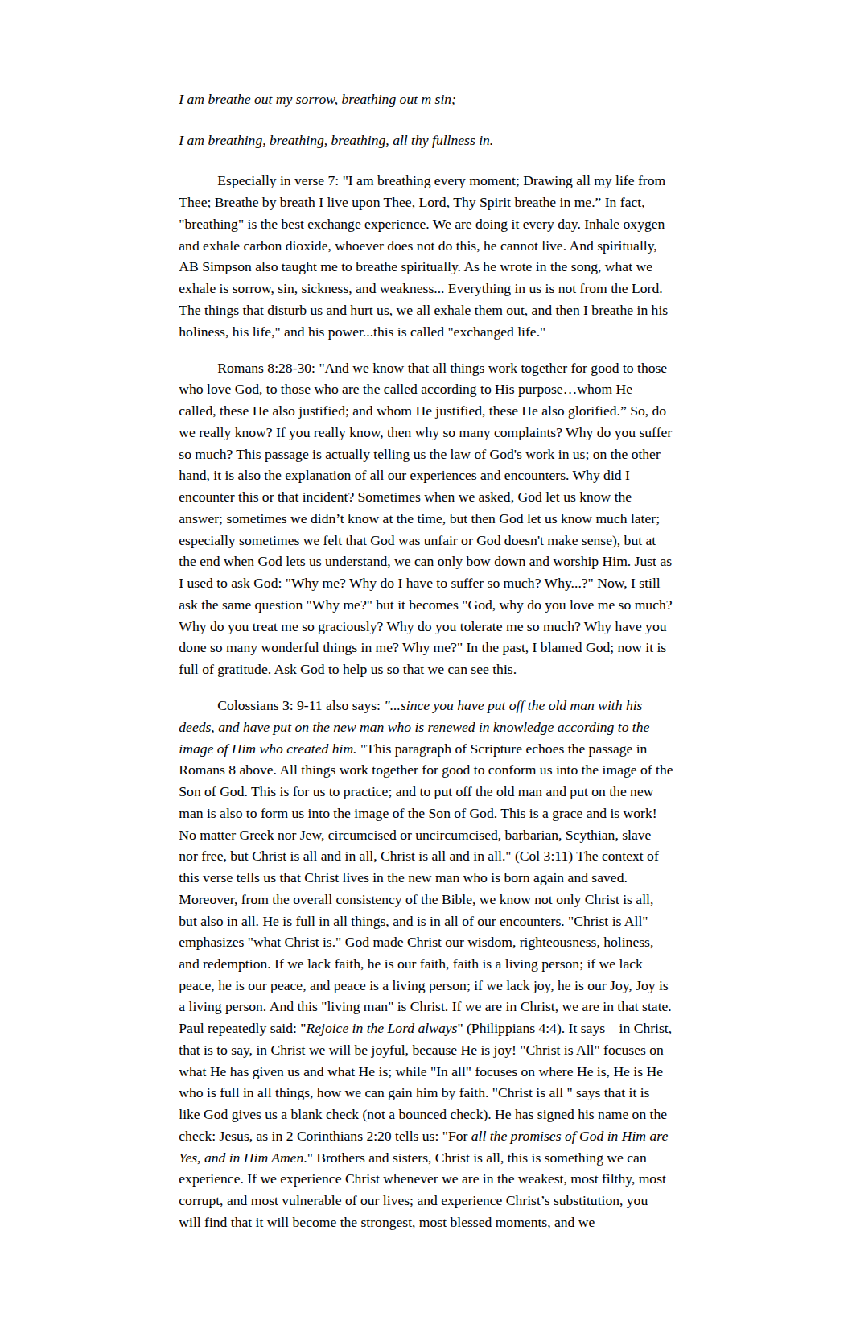I am breathe out my sorrow, breathing out m sin;
I am breathing, breathing, breathing, all thy fullness in.
Especially in verse 7: "I am breathing every moment; Drawing all my life from Thee; Breathe by breath I live upon Thee, Lord, Thy Spirit breathe in me.” In fact, "breathing" is the best exchange experience. We are doing it every day. Inhale oxygen and exhale carbon dioxide, whoever does not do this, he cannot live. And spiritually, AB Simpson also taught me to breathe spiritually. As he wrote in the song, what we exhale is sorrow, sin, sickness, and weakness... Everything in us is not from the Lord. The things that disturb us and hurt us, we all exhale them out, and then I breathe in his holiness, his life," and his power...this is called "exchanged life."
Romans 8:28-30: "And we know that all things work together for good to those who love God, to those who are the called according to His purpose…whom He called, these He also justified; and whom He justified, these He also glorified.” So, do we really know? If you really know, then why so many complaints? Why do you suffer so much? This passage is actually telling us the law of God's work in us; on the other hand, it is also the explanation of all our experiences and encounters. Why did I encounter this or that incident? Sometimes when we asked, God let us know the answer; sometimes we didn’t know at the time, but then God let us know much later; especially sometimes we felt that God was unfair or God doesn't make sense), but at the end when God lets us understand, we can only bow down and worship Him. Just as I used to ask God: "Why me? Why do I have to suffer so much? Why...?" Now, I still ask the same question "Why me?" but it becomes "God, why do you love me so much? Why do you treat me so graciously? Why do you tolerate me so much? Why have you done so many wonderful things in me? Why me?" In the past, I blamed God; now it is full of gratitude. Ask God to help us so that we can see this.
Colossians 3: 9-11 also says: "...since you have put off the old man with his deeds, and have put on the new man who is renewed in knowledge according to the image of Him who created him. "This paragraph of Scripture echoes the passage in Romans 8 above. All things work together for good to conform us into the image of the Son of God. This is for us to practice; and to put off the old man and put on the new man is also to form us into the image of the Son of God. This is a grace and is work! No matter Greek nor Jew, circumcised or uncircumcised, barbarian, Scythian, slave nor free, but Christ is all and in all, Christ is all and in all." (Col 3:11) The context of this verse tells us that Christ lives in the new man who is born again and saved. Moreover, from the overall consistency of the Bible, we know not only Christ is all, but also in all. He is full in all things, and is in all of our encounters. "Christ is All" emphasizes "what Christ is." God made Christ our wisdom, righteousness, holiness, and redemption. If we lack faith, he is our faith, faith is a living person; if we lack peace, he is our peace, and peace is a living person; if we lack joy, he is our Joy, Joy is a living person. And this "living man" is Christ. If we are in Christ, we are in that state. Paul repeatedly said: "Rejoice in the Lord always" (Philippians 4:4). It says—in Christ, that is to say, in Christ we will be joyful, because He is joy! "Christ is All" focuses on what He has given us and what He is; while "In all" focuses on where He is, He is He who is full in all things, how we can gain him by faith. "Christ is all " says that it is like God gives us a blank check (not a bounced check). He has signed his name on the check: Jesus, as in 2 Corinthians 2:20 tells us: "For all the promises of God in Him are Yes, and in Him Amen." Brothers and sisters, Christ is all, this is something we can experience. If we experience Christ whenever we are in the weakest, most filthy, most corrupt, and most vulnerable of our lives; and experience Christ’s substitution, you will find that it will become the strongest, most blessed moments, and we